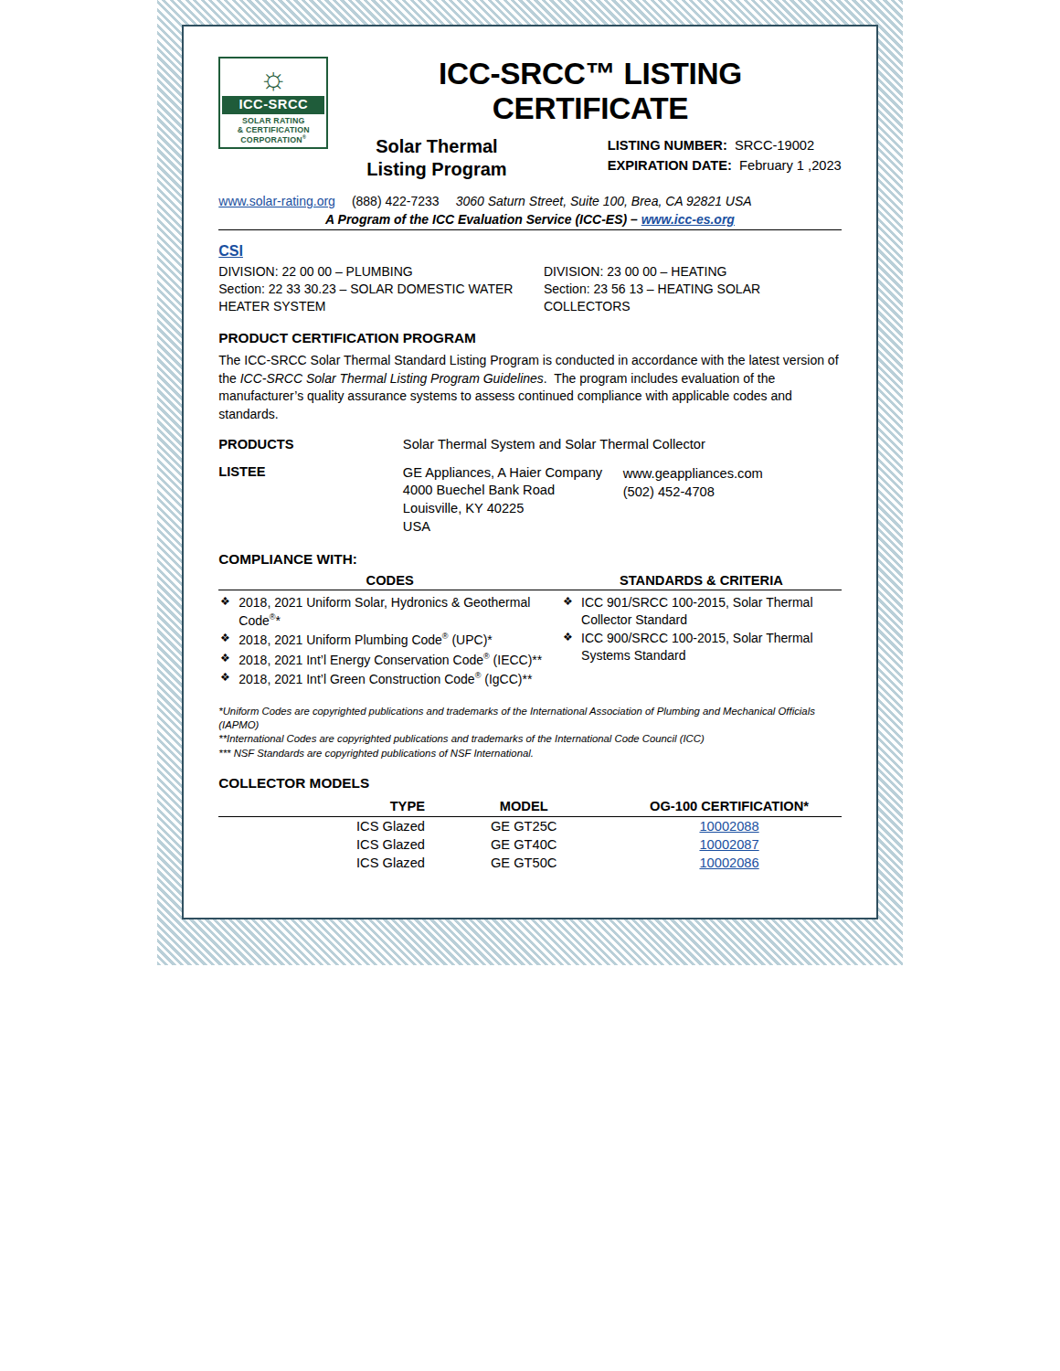☼
ICC-SRCC
SOLAR RATING
& CERTIFICATION
CORPORATION®
ICC-SRCC™ LISTING CERTIFICATE
Solar Thermal
Listing Program
LISTING NUMBER: SRCC-19002
EXPIRATION DATE: February 1 ,2023
www.solar-rating.org (888) 422-7233 3060 Saturn Street, Suite 100, Brea, CA 92821 USA
A Program of the ICC Evaluation Service (ICC-ES) – www.icc-es.org
CSI
DIVISION: 22 00 00 – PLUMBING
Section: 22 33 30.23 – SOLAR DOMESTIC WATER HEATER SYSTEM
DIVISION: 23 00 00 – HEATING
Section: 23 56 13 – HEATING SOLAR COLLECTORS
PRODUCT CERTIFICATION PROGRAM
The ICC-SRCC Solar Thermal Standard Listing Program is conducted in accordance with the latest version of the ICC-SRCC Solar Thermal Listing Program Guidelines. The program includes evaluation of the manufacturer’s quality assurance systems to assess continued compliance with applicable codes and standards.
PRODUCTS
Solar Thermal System and Solar Thermal Collector
LISTEE
GE Appliances, A Haier Company 4000 Buechel Bank Road
Louisville, KY 40225
USA
www.geappliances.com
(502) 452-4708
COMPLIANCE WITH:
CODES
STANDARDS & CRITERIA
2018, 2021 Uniform Solar, Hydronics & Geothermal Code®*
2018, 2021 Uniform Plumbing Code® (UPC)*
2018, 2021 Int’l Energy Conservation Code® (IECC)**
2018, 2021 Int’l Green Construction Code® (IgCC)**
ICC 901/SRCC 100-2015, Solar Thermal Collector Standard
ICC 900/SRCC 100-2015, Solar Thermal Systems Standard
*Uniform Codes are copyrighted publications and trademarks of the International Association of Plumbing and Mechanical Officials (IAPMO)
**International Codes are copyrighted publications and trademarks of the International Code Council (ICC)
*** NSF Standards are copyrighted publications of NSF International.
COLLECTOR MODELS
| TYPE | MODEL | OG-100 CERTIFICATION* |
| --- | --- | --- |
| ICS Glazed | GE GT25C | 10002088 |
| ICS Glazed | GE GT40C | 10002087 |
| ICS Glazed | GE GT50C | 10002086 |